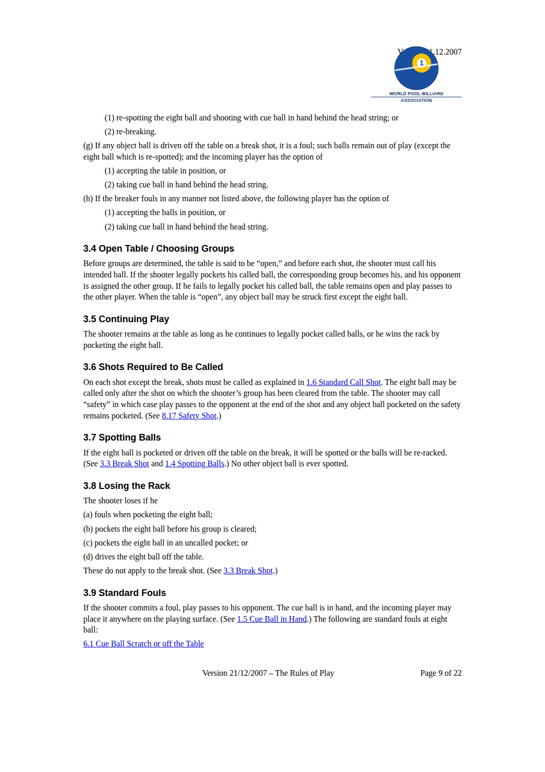World Pool-Billiard Association
Version 21.12.2007
(1) re-spotting the eight ball and shooting with cue ball in hand behind the head string; or
(2) re-breaking.
(g) If any object ball is driven off the table on a break shot, it is a foul; such balls remain out of play (except the eight ball which is re-spotted); and the incoming player has the option of
(1) accepting the table in position, or
(2) taking cue ball in hand behind the head string.
(h) If the breaker fouls in any manner not listed above, the following player has the option of
(1) accepting the balls in position, or
(2) taking cue ball in hand behind the head string.
3.4 Open Table / Choosing Groups
Before groups are determined, the table is said to be “open,” and before each shot, the shooter must call his intended ball. If the shooter legally pockets his called ball, the corresponding group becomes his, and his opponent is assigned the other group. If he fails to legally pocket his called ball, the table remains open and play passes to the other player. When the table is “open”, any object ball may be struck first except the eight ball.
3.5 Continuing Play
The shooter remains at the table as long as he continues to legally pocket called balls, or he wins the rack by pocketing the eight ball.
3.6 Shots Required to Be Called
On each shot except the break, shots must be called as explained in 1.6 Standard Call Shot. The eight ball may be called only after the shot on which the shooter’s group has been cleared from the table. The shooter may call “safety” in which case play passes to the opponent at the end of the shot and any object ball pocketed on the safety remains pocketed. (See 8.17 Safety Shot.)
3.7 Spotting Balls
If the eight ball is pocketed or driven off the table on the break, it will be spotted or the balls will be re-racked. (See 3.3 Break Shot and 1.4 Spotting Balls.) No other object ball is ever spotted.
3.8 Losing the Rack
The shooter loses if he
(a) fouls when pocketing the eight ball;
(b) pockets the eight ball before his group is cleared;
(c) pockets the eight ball in an uncalled pocket; or
(d) drives the eight ball off the table.
These do not apply to the break shot. (See 3.3 Break Shot.)
3.9 Standard Fouls
If the shooter commits a foul, play passes to his opponent. The cue ball is in hand, and the incoming player may place it anywhere on the playing surface. (See 1.5 Cue Ball in Hand.) The following are standard fouls at eight ball:
6.1 Cue Ball Scratch or off the Table
Version 21/12/2007 – The Rules of Play
Page 9 of 22